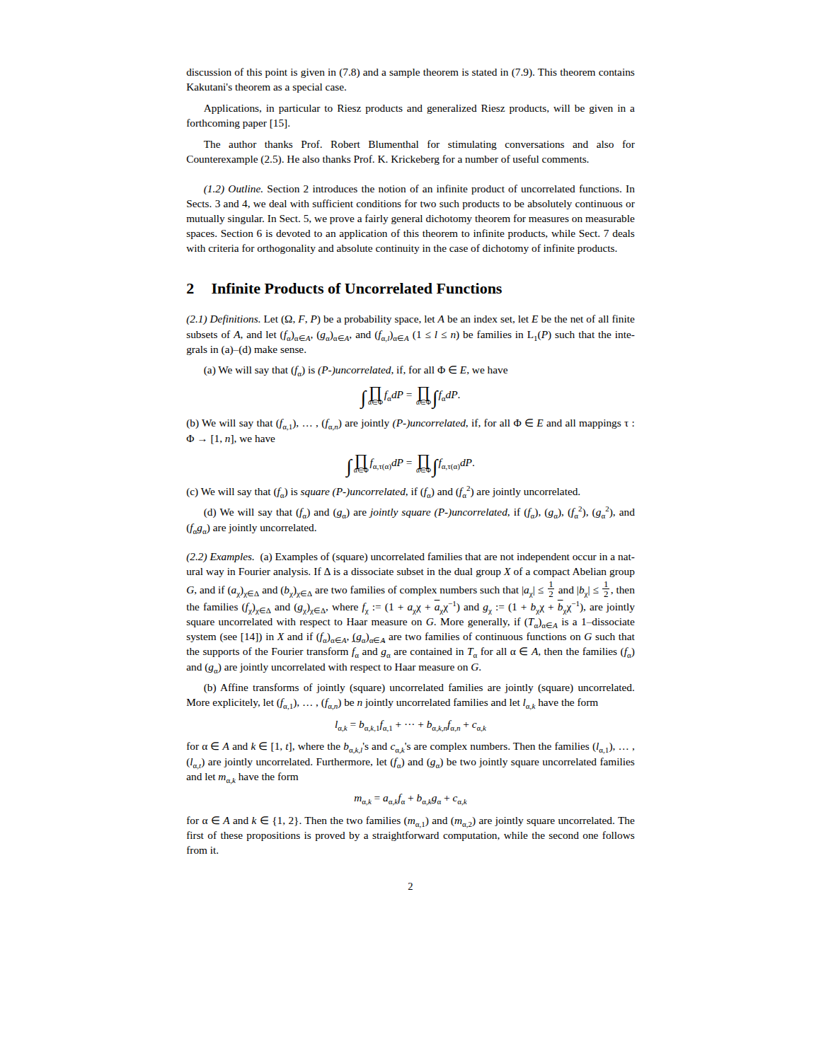discussion of this point is given in (7.8) and a sample theorem is stated in (7.9). This theorem contains Kakutani's theorem as a special case.
Applications, in particular to Riesz products and generalized Riesz products, will be given in a forthcoming paper [15].
The author thanks Prof. Robert Blumenthal for stimulating conversations and also for Counterexample (2.5). He also thanks Prof. K. Krickeberg for a number of useful comments.
(1.2) Outline. Section 2 introduces the notion of an infinite product of uncorrelated functions. In Sects. 3 and 4, we deal with sufficient conditions for two such products to be absolutely continuous or mutually singular. In Sect. 5, we prove a fairly general dichotomy theorem for measures on measurable spaces. Section 6 is devoted to an application of this theorem to infinite products, while Sect. 7 deals with criteria for orthogonality and absolute continuity in the case of dichotomy of infinite products.
2 Infinite Products of Uncorrelated Functions
(2.1) Definitions. Let (Ω, F, P) be a probability space, let A be an index set, let E be the net of all finite subsets of A, and let (fα)α∈A, (gα)α∈A, and (fα,l)α∈A (1 ≤ l ≤ n) be families in L1(P) such that the integrals in (a)–(d) make sense.
(a) We will say that (fα) is (P-)uncorrelated, if, for all Φ ∈ E, we have
∫∏α∈Φ fαdP = ∏α∈Φ∫fαdP.
(b) We will say that (fα,1), … , (fα,n) are jointly (P-)uncorrelated, if, for all Φ ∈ E and all mappings τ : Φ → [1, n], we have
∫∏α∈Φ fα,τ(α)dP = ∏α∈Φ∫fα,τ(α)dP.
(c) We will say that (fα) is square (P-)uncorrelated, if (fα) and (fα2) are jointly uncorrelated.
(d) We will say that (fα) and (gα) are jointly square (P-)uncorrelated, if (fα), (gα), (fα2), (gα2), and (fαgα) are jointly uncorrelated.
(2.2) Examples. (a) Examples of (square) uncorrelated families that are not independent occur in a natural way in Fourier analysis. If Δ is a dissociate subset in the dual group X of a compact Abelian group G, and if (aχ)χ∈Δ and (bχ)χ∈Δ are two families of complex numbers such that |aχ| ≤ 12 and |bχ| ≤ 12, then the families (fχ)χ∈Δ and (gχ)χ∈Δ, where fχ := (1 + aχχ + aχχ−1) and gχ := (1 + bχχ + bχχ−1), are jointly square uncorrelated with respect to Haar measure on G. More generally, if (Tα)α∈A is a 1–dissociate system (see [14]) in X and if (fα)α∈A, (gα)α∈A are two families of continuous functions on G such that the supports of the Fourier transform fα and gα are contained in Tα for all α ∈ A, then the families (fα) and (gα) are jointly uncorrelated with respect to Haar measure on G.
(b) Affine transforms of jointly (square) uncorrelated families are jointly (square) uncorrelated. More explicitely, let (fα,1), … , (fα,n) be n jointly uncorrelated families and let lα,k have the form
lα,k = bα,k,1fα,1 + ··· + bα,k,nfα,n + cα,k
for α ∈ A and k ∈ [1, t], where the bα,k,l's and cα,k's are complex numbers. Then the families (lα,1), … , (lα,t) are jointly uncorrelated. Furthermore, let (fα) and (gα) be two jointly square uncorrelated families and let mα,k have the form
mα,k = aα,kfα + bα,kgα + cα,k
for α ∈ A and k ∈ {1, 2}. Then the two families (mα,1) and (mα,2) are jointly square uncorrelated. The first of these propositions is proved by a straightforward computation, while the second one follows from it.
2